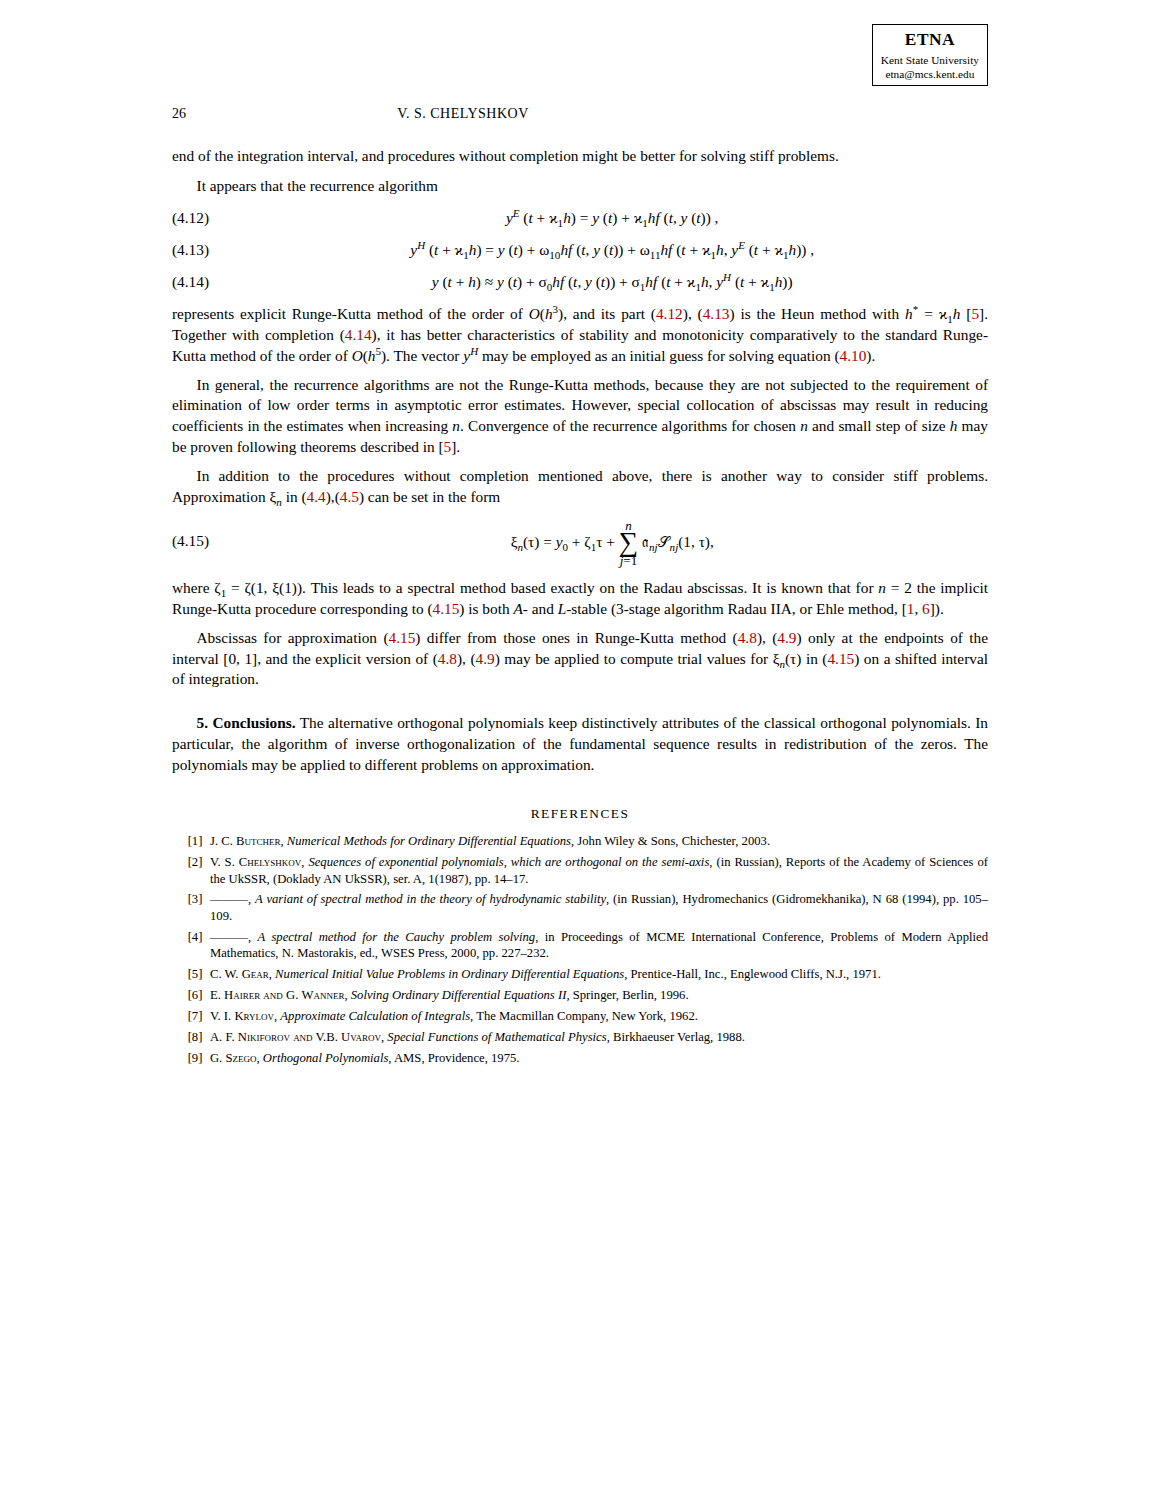ETNA
Kent State University
etna@mcs.kent.edu
26 V. S. CHELYSHKOV
end of the integration interval, and procedures without completion might be better for solving stiff problems.
It appears that the recurrence algorithm
(4.12) yE (t + ϰ1h) = y (t) + ϰ1hf (t, y (t)) ,
(4.13) yH (t + ϰ1h) = y (t) + ω10hf (t, y (t)) + ω11hf (t + ϰ1h, yE (t + ϰ1h)) ,
(4.14) y (t + h) ≈ y (t) + σ0hf (t, y (t)) + σ1hf (t + ϰ1h, yH (t + ϰ1h))
represents explicit Runge-Kutta method of the order of O(h3), and its part (4.12), (4.13) is the Heun method with h* = ϰ1h [5]. Together with completion (4.14), it has better characteristics of stability and monotonicity comparatively to the standard Runge-Kutta method of the order of O(h5). The vector yH may be employed as an initial guess for solving equation (4.10).
In general, the recurrence algorithms are not the Runge-Kutta methods, because they are not subjected to the requirement of elimination of low order terms in asymptotic error estimates. However, special collocation of abscissas may result in reducing coefficients in the estimates when increasing n. Convergence of the recurrence algorithms for chosen n and small step of size h may be proven following theorems described in [5].
In addition to the procedures without completion mentioned above, there is another way to consider stiff problems. Approximation ξn in (4.4),(4.5) can be set in the form
(4.15) ξn(τ) = y0 + ζ1τ + n∑j=1 𝔞nj𝒮nj(1, τ),
where ζ1 = ζ(1, ξ(1)). This leads to a spectral method based exactly on the Radau abscissas. It is known that for n = 2 the implicit Runge-Kutta procedure corresponding to (4.15) is both A- and L-stable (3-stage algorithm Radau IIA, or Ehle method, [1, 6]).
Abscissas for approximation (4.15) differ from those ones in Runge-Kutta method (4.8), (4.9) only at the endpoints of the interval [0, 1], and the explicit version of (4.8), (4.9) may be applied to compute trial values for ξn(τ) in (4.15) on a shifted interval of integration.
5. Conclusions. The alternative orthogonal polynomials keep distinctively attributes of the classical orthogonal polynomials. In particular, the algorithm of inverse orthogonalization of the fundamental sequence results in redistribution of the zeros. The polynomials may be applied to different problems on approximation.
REFERENCES
[1] J. C. Butcher, Numerical Methods for Ordinary Differential Equations, John Wiley & Sons, Chichester, 2003.
[2] V. S. Chelyshkov, Sequences of exponential polynomials, which are orthogonal on the semi-axis, (in Russian), Reports of the Academy of Sciences of the UkSSR, (Doklady AN UkSSR), ser. A, 1(1987), pp. 14–17.
[3]———, A variant of spectral method in the theory of hydrodynamic stability, (in Russian), Hydromechanics (Gidromekhanika), N 68 (1994), pp. 105–109.
[4]———, A spectral method for the Cauchy problem solving, in Proceedings of MCME International Conference, Problems of Modern Applied Mathematics, N. Mastorakis, ed., WSES Press, 2000, pp. 227–232.
[5] C. W. Gear, Numerical Initial Value Problems in Ordinary Differential Equations, Prentice-Hall, Inc., Englewood Cliffs, N.J., 1971.
[6] E. Hairer and G. Wanner, Solving Ordinary Differential Equations II, Springer, Berlin, 1996.
[7] V. I. Krylov, Approximate Calculation of Integrals, The Macmillan Company, New York, 1962.
[8] A. F. Nikiforov and V.B. Uvarov, Special Functions of Mathematical Physics, Birkhaeuser Verlag, 1988.
[9] G. Szego, Orthogonal Polynomials, AMS, Providence, 1975.